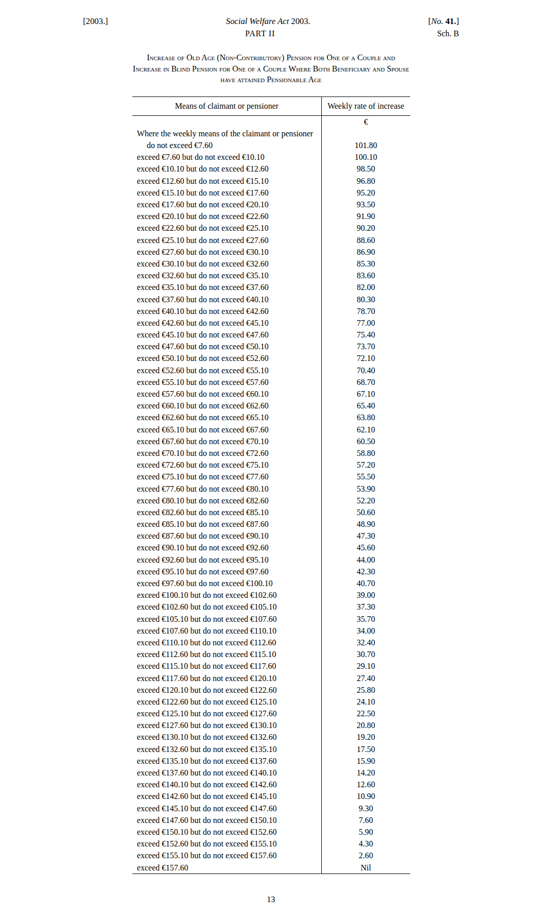[2003.] Social Welfare Act 2003. [No. 41.]
PART II Sch. B
Increase of Old Age (Non-Contributory) Pension for One of a Couple and Increase in Blind Pension for One of a Couple Where Both Beneficiary and Spouse have attained Pensionable Age
| Means of claimant or pensioner | Weekly rate of increase |
| --- | --- |
| | € |
| Where the weekly means of the claimant or pensioner | |
| do not exceed €7.60 | 101.80 |
| exceed €7.60 but do not exceed €10.10 | 100.10 |
| exceed €10.10 but do not exceed €12.60 | 98.50 |
| exceed €12.60 but do not exceed €15.10 | 96.80 |
| exceed €15.10 but do not exceed €17.60 | 95.20 |
| exceed €17.60 but do not exceed €20.10 | 93.50 |
| exceed €20.10 but do not exceed €22.60 | 91.90 |
| exceed €22.60 but do not exceed €25.10 | 90.20 |
| exceed €25.10 but do not exceed €27.60 | 88.60 |
| exceed €27.60 but do not exceed €30.10 | 86.90 |
| exceed €30.10 but do not exceed €32.60 | 85.30 |
| exceed €32.60 but do not exceed €35.10 | 83.60 |
| exceed €35.10 but do not exceed €37.60 | 82.00 |
| exceed €37.60 but do not exceed €40.10 | 80.30 |
| exceed €40.10 but do not exceed €42.60 | 78.70 |
| exceed €42.60 but do not exceed €45.10 | 77.00 |
| exceed €45.10 but do not exceed €47.60 | 75.40 |
| exceed €47.60 but do not exceed €50.10 | 73.70 |
| exceed €50.10 but do not exceed €52.60 | 72.10 |
| exceed €52.60 but do not exceed €55.10 | 70.40 |
| exceed €55.10 but do not exceed €57.60 | 68.70 |
| exceed €57.60 but do not exceed €60.10 | 67.10 |
| exceed €60.10 but do not exceed €62.60 | 65.40 |
| exceed €62.60 but do not exceed €65.10 | 63.80 |
| exceed €65.10 but do not exceed €67.60 | 62.10 |
| exceed €67.60 but do not exceed €70.10 | 60.50 |
| exceed €70.10 but do not exceed €72.60 | 58.80 |
| exceed €72.60 but do not exceed €75.10 | 57.20 |
| exceed €75.10 but do not exceed €77.60 | 55.50 |
| exceed €77.60 but do not exceed €80.10 | 53.90 |
| exceed €80.10 but do not exceed €82.60 | 52.20 |
| exceed €82.60 but do not exceed €85.10 | 50.60 |
| exceed €85.10 but do not exceed €87.60 | 48.90 |
| exceed €87.60 but do not exceed €90.10 | 47.30 |
| exceed €90.10 but do not exceed €92.60 | 45.60 |
| exceed €92.60 but do not exceed €95.10 | 44.00 |
| exceed €95.10 but do not exceed €97.60 | 42.30 |
| exceed €97.60 but do not exceed €100.10 | 40.70 |
| exceed €100.10 but do not exceed €102.60 | 39.00 |
| exceed €102.60 but do not exceed €105.10 | 37.30 |
| exceed €105.10 but do not exceed €107.60 | 35.70 |
| exceed €107.60 but do not exceed €110.10 | 34.00 |
| exceed €110.10 but do not exceed €112.60 | 32.40 |
| exceed €112.60 but do not exceed €115.10 | 30.70 |
| exceed €115.10 but do not exceed €117.60 | 29.10 |
| exceed €117.60 but do not exceed €120.10 | 27.40 |
| exceed €120.10 but do not exceed €122.60 | 25.80 |
| exceed €122.60 but do not exceed €125.10 | 24.10 |
| exceed €125.10 but do not exceed €127.60 | 22.50 |
| exceed €127.60 but do not exceed €130.10 | 20.80 |
| exceed €130.10 but do not exceed €132.60 | 19.20 |
| exceed €132.60 but do not exceed €135.10 | 17.50 |
| exceed €135.10 but do not exceed €137.60 | 15.90 |
| exceed €137.60 but do not exceed €140.10 | 14.20 |
| exceed €140.10 but do not exceed €142.60 | 12.60 |
| exceed €142.60 but do not exceed €145.10 | 10.90 |
| exceed €145.10 but do not exceed €147.60 | 9.30 |
| exceed €147.60 but do not exceed €150.10 | 7.60 |
| exceed €150.10 but do not exceed €152.60 | 5.90 |
| exceed €152.60 but do not exceed €155.10 | 4.30 |
| exceed €155.10 but do not exceed €157.60 | 2.60 |
| exceed €157.60 | Nil |
13